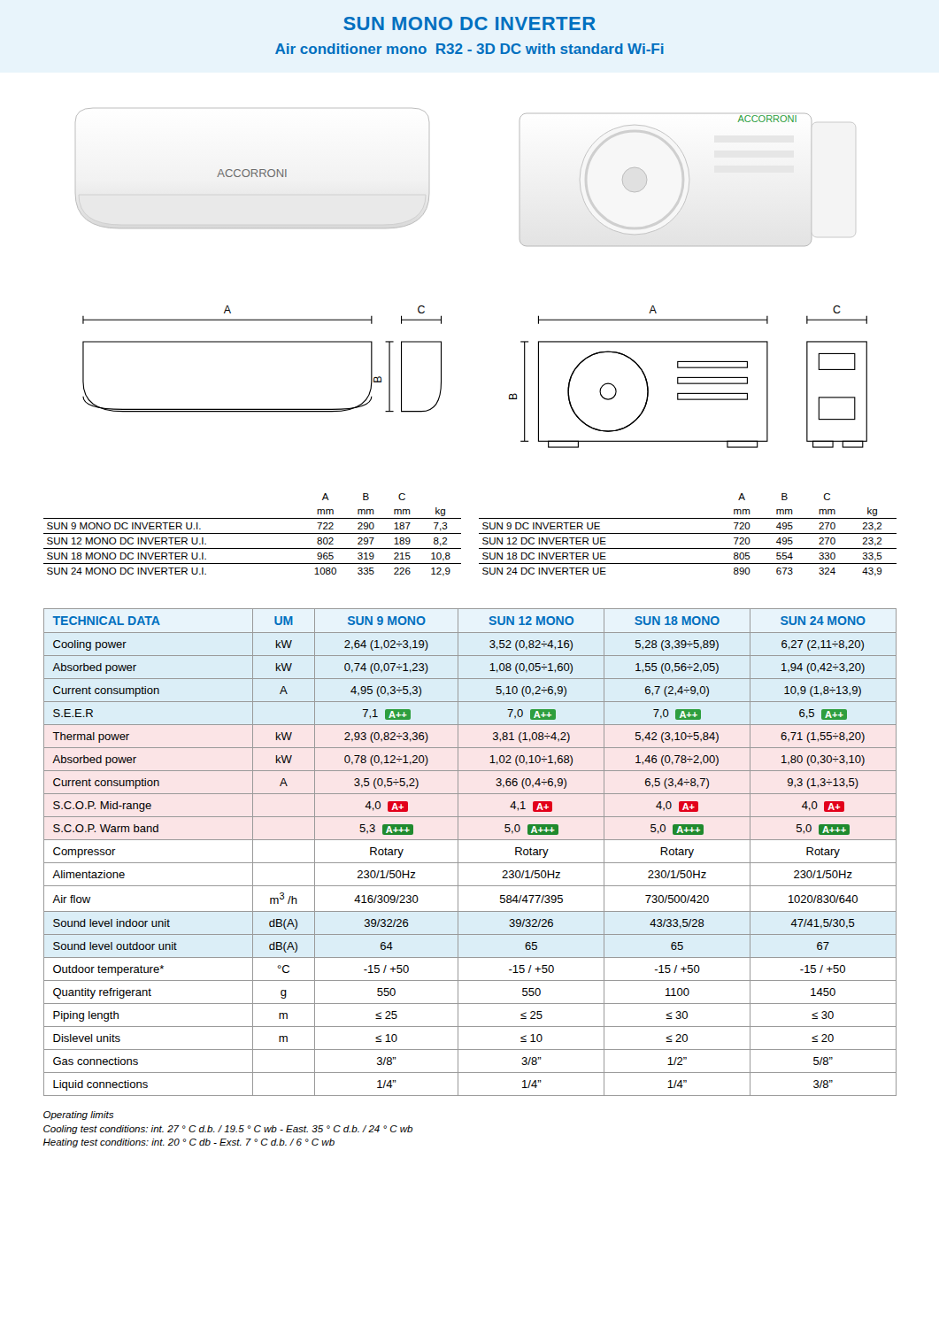SUN MONO DC INVERTER
Air conditioner mono R32 - 3D DC with standard Wi-Fi
ACCORRONI
ACCORRONI
A C B
A B C
| | A | B | C | |
| --- | --- | --- | --- | --- |
| | mm | mm | mm | kg |
| SUN 9 MONO DC INVERTER U.I. | 722 | 290 | 187 | 7,3 |
| SUN 12 MONO DC INVERTER U.I. | 802 | 297 | 189 | 8,2 |
| SUN 18 MONO DC INVERTER U.I. | 965 | 319 | 215 | 10,8 |
| SUN 24 MONO DC INVERTER U.I. | 1080 | 335 | 226 | 12,9 |
| | A | B | C | |
| --- | --- | --- | --- | --- |
| | mm | mm | mm | kg |
| SUN 9 DC INVERTER UE | 720 | 495 | 270 | 23,2 |
| SUN 12 DC INVERTER UE | 720 | 495 | 270 | 23,2 |
| SUN 18 DC INVERTER UE | 805 | 554 | 330 | 33,5 |
| SUN 24 DC INVERTER UE | 890 | 673 | 324 | 43,9 |
| TECHNICAL DATA | UM | SUN 9 MONO | SUN 12 MONO | SUN 18 MONO | SUN 24 MONO |
| --- | --- | --- | --- | --- | --- |
| Cooling power | kW | 2,64 (1,02÷3,19) | 3,52 (0,82÷4,16) | 5,28 (3,39÷5,89) | 6,27 (2,11÷8,20) |
| Absorbed power | kW | 0,74 (0,07÷1,23) | 1,08 (0,05÷1,60) | 1,55 (0,56÷2,05) | 1,94 (0,42÷3,20) |
| Current consumption | A | 4,95 (0,3÷5,3) | 5,10 (0,2÷6,9) | 6,7 (2,4÷9,0) | 10,9 (1,8÷13,9) |
| S.E.E.R | | 7,1 A++ | 7,0 A++ | 7,0 A++ | 6,5 A++ |
| Thermal power | kW | 2,93 (0,82÷3,36) | 3,81 (1,08÷4,2) | 5,42 (3,10÷5,84) | 6,71 (1,55÷8,20) |
| Absorbed power | kW | 0,78 (0,12÷1,20) | 1,02 (0,10÷1,68) | 1,46 (0,78÷2,00) | 1,80 (0,30÷3,10) |
| Current consumption | A | 3,5 (0,5÷5,2) | 3,66 (0,4÷6,9) | 6,5 (3,4÷8,7) | 9,3 (1,3÷13,5) |
| S.C.O.P. Mid-range | | 4,0 A+ | 4,1 A+ | 4,0 A+ | 4,0 A+ |
| S.C.O.P. Warm band | | 5,3 A+++ | 5,0 A+++ | 5,0 A+++ | 5,0 A+++ |
| Compressor | | Rotary | Rotary | Rotary | Rotary |
| Alimentazione | | 230/1/50Hz | 230/1/50Hz | 230/1/50Hz | 230/1/50Hz |
| Air flow | m 3 /h | 416/309/230 | 584/477/395 | 730/500/420 | 1020/830/640 |
| Sound level indoor unit | dB(A) | 39/32/26 | 39/32/26 | 43/33,5/28 | 47/41,5/30,5 |
| Sound level outdoor unit | dB(A) | 64 | 65 | 65 | 67 |
| Outdoor temperature* | °C | -15 / +50 | -15 / +50 | -15 / +50 | -15 / +50 |
| Quantity refrigerant | g | 550 | 550 | 1100 | 1450 |
| Piping length | m | ≤ 25 | ≤ 25 | ≤ 30 | ≤ 30 |
| Dislevel units | m | ≤ 10 | ≤ 10 | ≤ 20 | ≤ 20 |
| Gas connections | | 3/8” | 3/8” | 1/2” | 5/8” |
| Liquid connections | | 1/4” | 1/4” | 1/4” | 3/8” |
Operating limits
Cooling test conditions: int. 27 ° C d.b. / 19.5 ° C wb - East. 35 ° C d.b. / 24 ° C wb
Heating test conditions: int. 20 ° C db - Exst. 7 ° C d.b. / 6 ° C wb